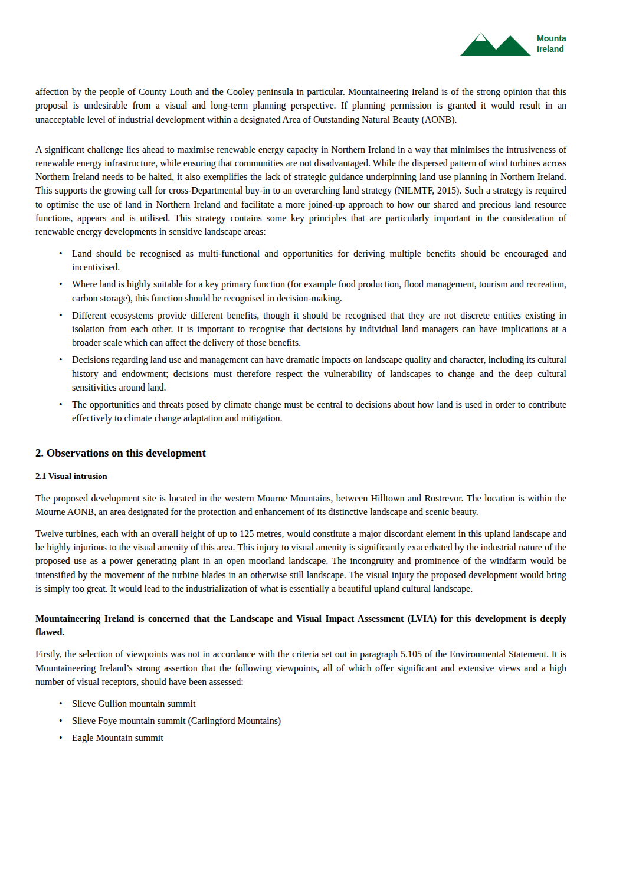affection by the people of County Louth and the Cooley peninsula in particular. Mountaineering Ireland is of the strong opinion that this proposal is undesirable from a visual and long-term planning perspective. If planning permission is granted it would result in an unacceptable level of industrial development within a designated Area of Outstanding Natural Beauty (AONB).
A significant challenge lies ahead to maximise renewable energy capacity in Northern Ireland in a way that minimises the intrusiveness of renewable energy infrastructure, while ensuring that communities are not disadvantaged. While the dispersed pattern of wind turbines across Northern Ireland needs to be halted, it also exemplifies the lack of strategic guidance underpinning land use planning in Northern Ireland. This supports the growing call for cross-Departmental buy-in to an overarching land strategy (NILMTF, 2015). Such a strategy is required to optimise the use of land in Northern Ireland and facilitate a more joined-up approach to how our shared and precious land resource functions, appears and is utilised. This strategy contains some key principles that are particularly important in the consideration of renewable energy developments in sensitive landscape areas:
Land should be recognised as multi-functional and opportunities for deriving multiple benefits should be encouraged and incentivised.
Where land is highly suitable for a key primary function (for example food production, flood management, tourism and recreation, carbon storage), this function should be recognised in decision-making.
Different ecosystems provide different benefits, though it should be recognised that they are not discrete entities existing in isolation from each other. It is important to recognise that decisions by individual land managers can have implications at a broader scale which can affect the delivery of those benefits.
Decisions regarding land use and management can have dramatic impacts on landscape quality and character, including its cultural history and endowment; decisions must therefore respect the vulnerability of landscapes to change and the deep cultural sensitivities around land.
The opportunities and threats posed by climate change must be central to decisions about how land is used in order to contribute effectively to climate change adaptation and mitigation.
2. Observations on this development
2.1 Visual intrusion
The proposed development site is located in the western Mourne Mountains, between Hilltown and Rostrevor. The location is within the Mourne AONB, an area designated for the protection and enhancement of its distinctive landscape and scenic beauty.
Twelve turbines, each with an overall height of up to 125 metres, would constitute a major discordant element in this upland landscape and be highly injurious to the visual amenity of this area. This injury to visual amenity is significantly exacerbated by the industrial nature of the proposed use as a power generating plant in an open moorland landscape. The incongruity and prominence of the windfarm would be intensified by the movement of the turbine blades in an otherwise still landscape. The visual injury the proposed development would bring is simply too great. It would lead to the industrialization of what is essentially a beautiful upland cultural landscape.
Mountaineering Ireland is concerned that the Landscape and Visual Impact Assessment (LVIA) for this development is deeply flawed.
Firstly, the selection of viewpoints was not in accordance with the criteria set out in paragraph 5.105 of the Environmental Statement. It is Mountaineering Ireland’s strong assertion that the following viewpoints, all of which offer significant and extensive views and a high number of visual receptors, should have been assessed:
Slieve Gullion mountain summit
Slieve Foye mountain summit (Carlingford Mountains)
Eagle Mountain summit